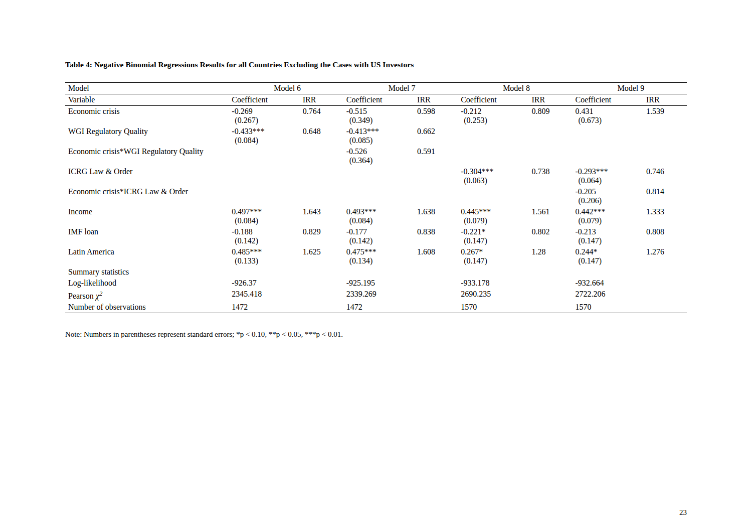Table 4: Negative Binomial Regressions Results for all Countries Excluding the Cases with US Investors
| Model | Model 6 | Model 7 | Model 8 | Model 9 |
| --- | --- | --- | --- | --- |
| Variable | Coefficient | IRR | Coefficient | IRR | Coefficient | IRR | Coefficient | IRR |
| Economic crisis | -0.269 (0.267) | 0.764 | -0.515 (0.349) | 0.598 | -0.212 (0.253) | 0.809 | 0.431 (0.673) | 1.539 |
| WGI Regulatory Quality | -0.433*** (0.084) | 0.648 | -0.413*** (0.085) | 0.662 | | | | |
| Economic crisis*WGI Regulatory Quality | | | -0.526 (0.364) | 0.591 | | | | |
| ICRG Law & Order | | | | | -0.304*** (0.063) | 0.738 | -0.293*** (0.064) | 0.746 |
| Economic crisis*ICRG Law & Order | | | | | | | -0.205 (0.206) | 0.814 |
| Income | 0.497*** (0.084) | 1.643 | 0.493*** (0.084) | 1.638 | 0.445*** (0.079) | 1.561 | 0.442*** (0.079) | 1.333 |
| IMF loan | -0.188 (0.142) | 0.829 | -0.177 (0.142) | 0.838 | -0.221* (0.147) | 0.802 | -0.213 (0.147) | 0.808 |
| Latin America | 0.485*** (0.133) | 1.625 | 0.475*** (0.134) | 1.608 | 0.267* (0.147) | 1.28 | 0.244* (0.147) | 1.276 |
| Summary statistics | | | | | | | | |
| Log-likelihood | -926.37 | | -925.195 | | -933.178 | | -932.664 | |
| Pearson χ 2 | 2345.418 | | 2339.269 | | 2690.235 | | 2722.206 | |
| Number of observations | 1472 | | 1472 | | 1570 | | 1570 | |
Note: Numbers in parentheses represent standard errors; *p < 0.10, **p < 0.05, ***p < 0.01.
23